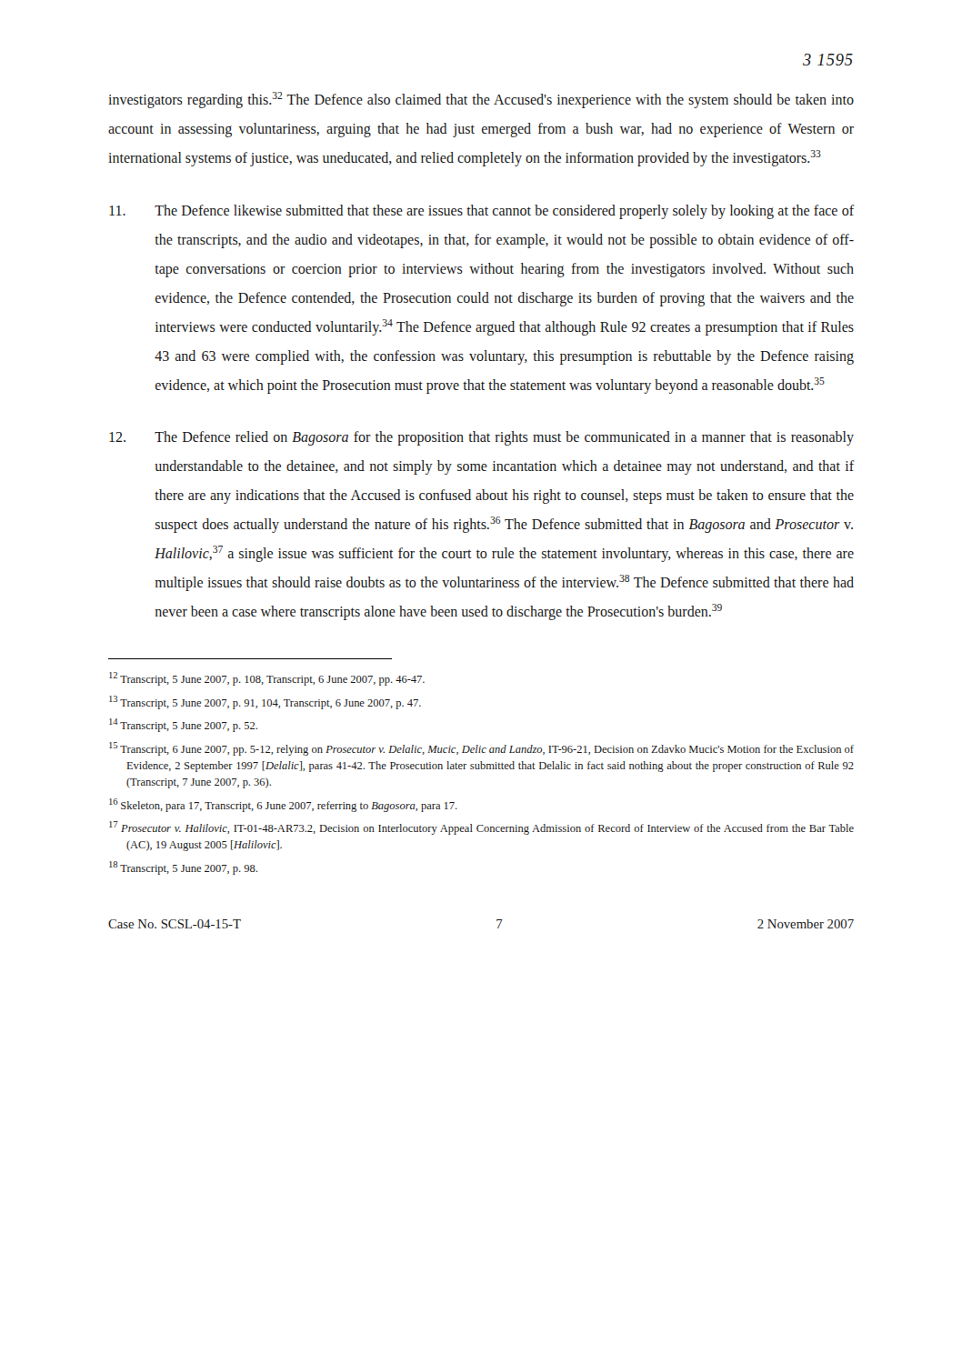3 1595
investigators regarding this.32 The Defence also claimed that the Accused's inexperience with the system should be taken into account in assessing voluntariness, arguing that he had just emerged from a bush war, had no experience of Western or international systems of justice, was uneducated, and relied completely on the information provided by the investigators.33
11. The Defence likewise submitted that these are issues that cannot be considered properly solely by looking at the face of the transcripts, and the audio and videotapes, in that, for example, it would not be possible to obtain evidence of off-tape conversations or coercion prior to interviews without hearing from the investigators involved. Without such evidence, the Defence contended, the Prosecution could not discharge its burden of proving that the waivers and the interviews were conducted voluntarily.34 The Defence argued that although Rule 92 creates a presumption that if Rules 43 and 63 were complied with, the confession was voluntary, this presumption is rebuttable by the Defence raising evidence, at which point the Prosecution must prove that the statement was voluntary beyond a reasonable doubt.35
12. The Defence relied on Bagosora for the proposition that rights must be communicated in a manner that is reasonably understandable to the detainee, and not simply by some incantation which a detainee may not understand, and that if there are any indications that the Accused is confused about his right to counsel, steps must be taken to ensure that the suspect does actually understand the nature of his rights.36 The Defence submitted that in Bagosora and Prosecutor v. Halilovic,37 a single issue was sufficient for the court to rule the statement involuntary, whereas in this case, there are multiple issues that should raise doubts as to the voluntariness of the interview.38 The Defence submitted that there had never been a case where transcripts alone have been used to discharge the Prosecution's burden.39
Transcript, 5 June 2007, p. 108, Transcript, 6 June 2007, pp. 46-47.
Transcript, 5 June 2007, p. 91, 104, Transcript, 6 June 2007, p. 47.
Transcript, 5 June 2007, p. 52.
Transcript, 6 June 2007, pp. 5-12, relying on Prosecutor v. Delalic, Mucic, Delic and Landzo, IT-96-21, Decision on Zdavko Mucic's Motion for the Exclusion of Evidence, 2 September 1997 [Delalic], paras 41-42. The Prosecution later submitted that Delalic in fact said nothing about the proper construction of Rule 92 (Transcript, 7 June 2007, p. 36).
Skeleton, para 17, Transcript, 6 June 2007, referring to Bagosora, para 17.
Prosecutor v. Halilovic, IT-01-48-AR73.2, Decision on Interlocutory Appeal Concerning Admission of Record of Interview of the Accused from the Bar Table (AC), 19 August 2005 [Halilovic].
Transcript, 5 June 2007, p. 98.
Case No. SCSL-04-15-T
7
2 November 2007